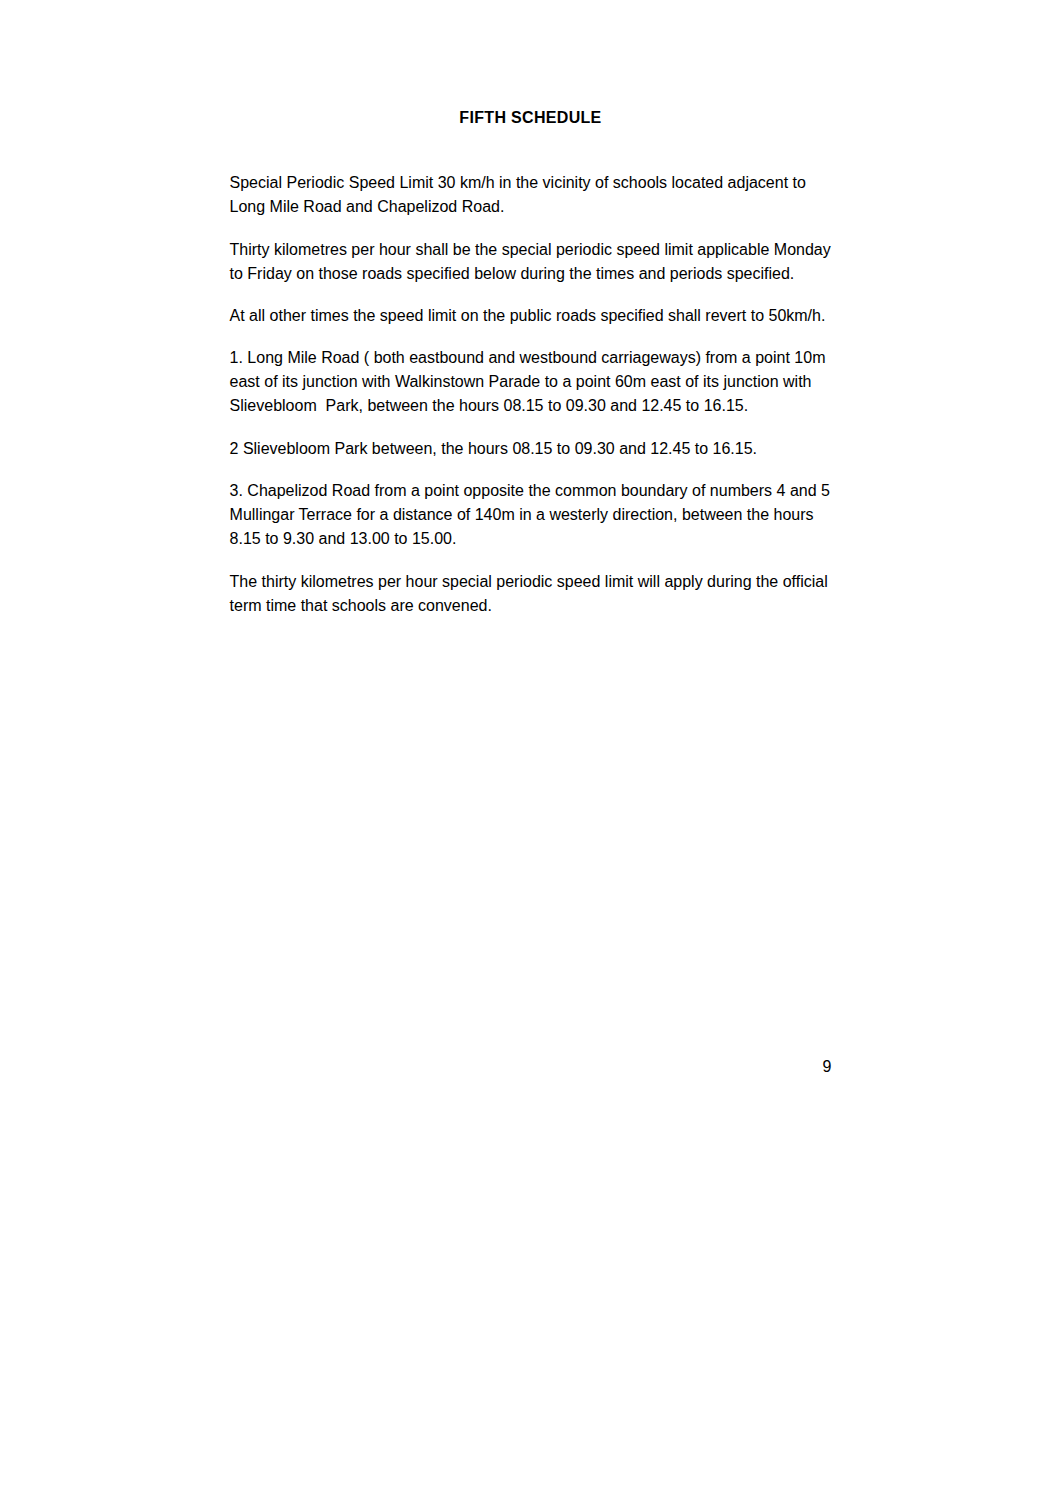FIFTH SCHEDULE
Special Periodic Speed Limit 30 km/h in the vicinity of schools located adjacent to Long Mile Road and Chapelizod Road.
Thirty kilometres per hour shall be the special periodic speed limit applicable Monday to Friday on those roads specified below during the times and periods specified.
At all other times the speed limit on the public roads specified shall revert to 50km/h.
1. Long Mile Road ( both eastbound and westbound carriageways) from a point 10m east of its junction with Walkinstown Parade to a point 60m east of its junction with Slievebloom Park, between the hours 08.15 to 09.30 and 12.45 to 16.15.
2 Slievebloom Park between, the hours 08.15 to 09.30 and 12.45 to 16.15.
3. Chapelizod Road from a point opposite the common boundary of numbers 4 and 5 Mullingar Terrace for a distance of 140m in a westerly direction, between the hours 8.15 to 9.30 and 13.00 to 15.00.
The thirty kilometres per hour special periodic speed limit will apply during the official term time that schools are convened.
9